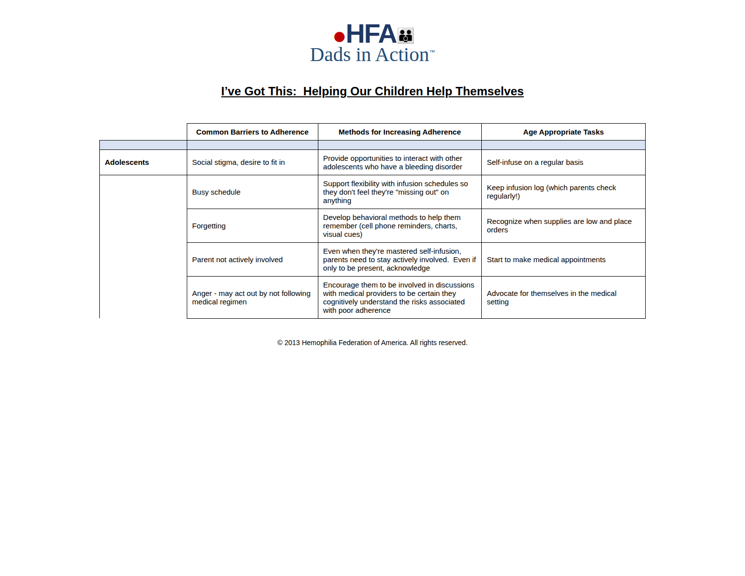●HFA👪
Dads in Action™
I’ve Got This: Helping Our Children Help Themselves
| | Common Barriers to Adherence | Methods for Increasing Adherence | Age Appropriate Tasks |
| --- | --- | --- | --- |
| Adolescents | Social stigma, desire to fit in | Provide opportunities to interact with other adolescents who have a bleeding disorder | Self-infuse on a regular basis |
| | Busy schedule | Support flexibility with infusion schedules so they don't feel they're "missing out" on anything | Keep infusion log (which parents check regularly!) |
| | Forgetting | Develop behavioral methods to help them remember (cell phone reminders, charts, visual cues) | Recognize when supplies are low and place orders |
| | Parent not actively involved | Even when they're mastered self-infusion, parents need to stay actively involved. Even if only to be present, acknowledge | Start to make medical appointments |
| | Anger - may act out by not following medical regimen | Encourage them to be involved in discussions with medical providers to be certain they cognitively understand the risks associated with poor adherence | Advocate for themselves in the medical setting |
© 2013 Hemophilia Federation of America. All rights reserved.